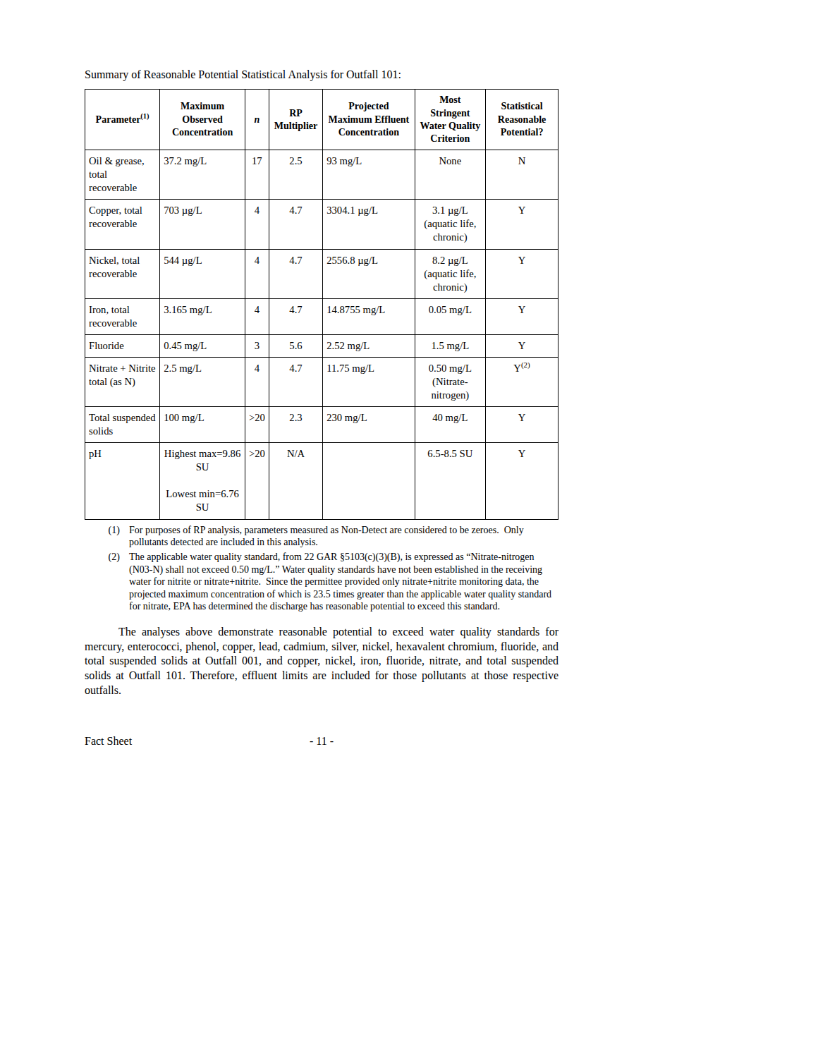Summary of Reasonable Potential Statistical Analysis for Outfall 101:
| Parameter (1) | Maximum Observed Concentration | n | RP Multiplier | Projected Maximum Effluent Concentration | Most Stringent Water Quality Criterion | Statistical Reasonable Potential? |
| --- | --- | --- | --- | --- | --- | --- |
| Oil & grease, total recoverable | 37.2 mg/L | 17 | 2.5 | 93 mg/L | None | N |
| Copper, total recoverable | 703 µg/L | 4 | 4.7 | 3304.1 µg/L | 3.1 µg/L (aquatic life, chronic) | Y |
| Nickel, total recoverable | 544 µg/L | 4 | 4.7 | 2556.8 µg/L | 8.2 µg/L (aquatic life, chronic) | Y |
| Iron, total recoverable | 3.165 mg/L | 4 | 4.7 | 14.8755 mg/L | 0.05 mg/L | Y |
| Fluoride | 0.45 mg/L | 3 | 5.6 | 2.52 mg/L | 1.5 mg/L | Y |
| Nitrate + Nitrite total (as N) | 2.5 mg/L | 4 | 4.7 | 11.75 mg/L | 0.50 mg/L (Nitrate-nitrogen) | Y (2) |
| Total suspended solids | 100 mg/L | >20 | 2.3 | 230 mg/L | 40 mg/L | Y |
| pH | Highest max=9.86 SU Lowest min=6.76 SU | >20 | N/A | | 6.5-8.5 SU | Y |
For purposes of RP analysis, parameters measured as Non-Detect are considered to be zeroes. Only pollutants detected are included in this analysis.
The applicable water quality standard, from 22 GAR §5103(c)(3)(B), is expressed as “Nitrate-nitrogen (N03-N) shall not exceed 0.50 mg/L.” Water quality standards have not been established in the receiving water for nitrite or nitrate+nitrite. Since the permittee provided only nitrate+nitrite monitoring data, the projected maximum concentration of which is 23.5 times greater than the applicable water quality standard for nitrate, EPA has determined the discharge has reasonable potential to exceed this standard.
The analyses above demonstrate reasonable potential to exceed water quality standards for mercury, enterococci, phenol, copper, lead, cadmium, silver, nickel, hexavalent chromium, fluoride, and total suspended solids at Outfall 001, and copper, nickel, iron, fluoride, nitrate, and total suspended solids at Outfall 101. Therefore, effluent limits are included for those pollutants at those respective outfalls.
Fact Sheet - 11 - Fact Sheet